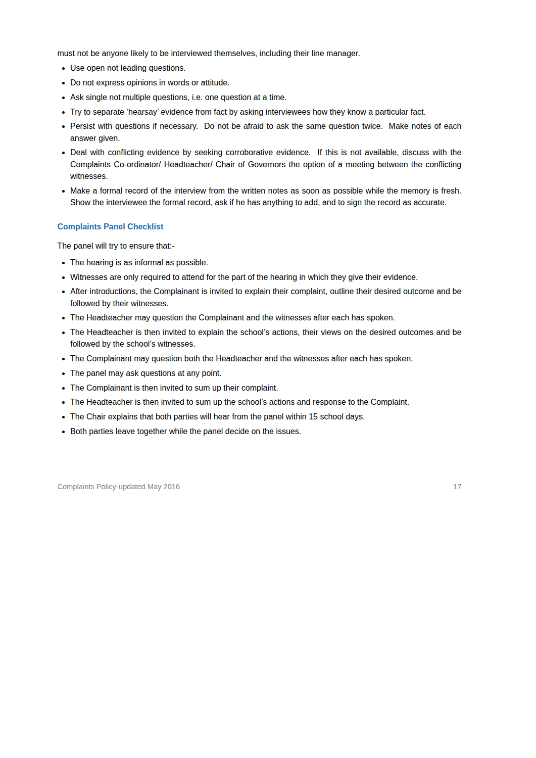must not be anyone likely to be interviewed themselves, including their line manager.
Use open not leading questions.
Do not express opinions in words or attitude.
Ask single not multiple questions, i.e. one question at a time.
Try to separate ‘hearsay’ evidence from fact by asking interviewees how they know a particular fact.
Persist with questions if necessary. Do not be afraid to ask the same question twice. Make notes of each answer given.
Deal with conflicting evidence by seeking corroborative evidence. If this is not available, discuss with the Complaints Co-ordinator/ Headteacher/ Chair of Governors the option of a meeting between the conflicting witnesses.
Make a formal record of the interview from the written notes as soon as possible while the memory is fresh. Show the interviewee the formal record, ask if he has anything to add, and to sign the record as accurate.
Complaints Panel Checklist
The panel will try to ensure that:-
The hearing is as informal as possible.
Witnesses are only required to attend for the part of the hearing in which they give their evidence.
After introductions, the Complainant is invited to explain their complaint, outline their desired outcome and be followed by their witnesses.
The Headteacher may question the Complainant and the witnesses after each has spoken.
The Headteacher is then invited to explain the school’s actions, their views on the desired outcomes and be followed by the school’s witnesses.
The Complainant may question both the Headteacher and the witnesses after each has spoken.
The panel may ask questions at any point.
The Complainant is then invited to sum up their complaint.
The Headteacher is then invited to sum up the school’s actions and response to the Complaint.
The Chair explains that both parties will hear from the panel within 15 school days.
Both parties leave together while the panel decide on the issues.
Complaints Policy-updated May 2016 17